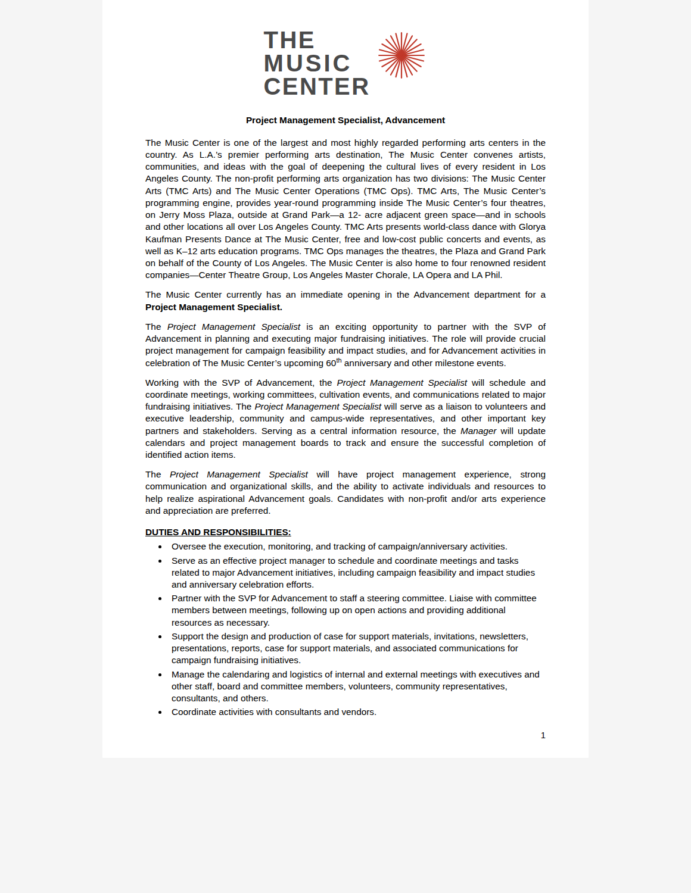THE MUSIC CENTER
Project Management Specialist, Advancement
The Music Center is one of the largest and most highly regarded performing arts centers in the country. As L.A.’s premier performing arts destination, The Music Center convenes artists, communities, and ideas with the goal of deepening the cultural lives of every resident in Los Angeles County. The non-profit performing arts organization has two divisions: The Music Center Arts (TMC Arts) and The Music Center Operations (TMC Ops). TMC Arts, The Music Center’s programming engine, provides year-round programming inside The Music Center’s four theatres, on Jerry Moss Plaza, outside at Grand Park—a 12- acre adjacent green space—and in schools and other locations all over Los Angeles County. TMC Arts presents world-class dance with Glorya Kaufman Presents Dance at The Music Center, free and low-cost public concerts and events, as well as K–12 arts education programs. TMC Ops manages the theatres, the Plaza and Grand Park on behalf of the County of Los Angeles. The Music Center is also home to four renowned resident companies—Center Theatre Group, Los Angeles Master Chorale, LA Opera and LA Phil.
The Music Center currently has an immediate opening in the Advancement department for a Project Management Specialist.
The Project Management Specialist is an exciting opportunity to partner with the SVP of Advancement in planning and executing major fundraising initiatives. The role will provide crucial project management for campaign feasibility and impact studies, and for Advancement activities in celebration of The Music Center’s upcoming 60th anniversary and other milestone events.
Working with the SVP of Advancement, the Project Management Specialist will schedule and coordinate meetings, working committees, cultivation events, and communications related to major fundraising initiatives. The Project Management Specialist will serve as a liaison to volunteers and executive leadership, community and campus-wide representatives, and other important key partners and stakeholders. Serving as a central information resource, the Manager will update calendars and project management boards to track and ensure the successful completion of identified action items.
The Project Management Specialist will have project management experience, strong communication and organizational skills, and the ability to activate individuals and resources to help realize aspirational Advancement goals. Candidates with non-profit and/or arts experience and appreciation are preferred.
DUTIES AND RESPONSIBILITIES:
Oversee the execution, monitoring, and tracking of campaign/anniversary activities.
Serve as an effective project manager to schedule and coordinate meetings and tasks related to major Advancement initiatives, including campaign feasibility and impact studies and anniversary celebration efforts.
Partner with the SVP for Advancement to staff a steering committee. Liaise with committee members between meetings, following up on open actions and providing additional resources as necessary.
Support the design and production of case for support materials, invitations, newsletters, presentations, reports, case for support materials, and associated communications for campaign fundraising initiatives.
Manage the calendaring and logistics of internal and external meetings with executives and other staff, board and committee members, volunteers, community representatives, consultants, and others.
Coordinate activities with consultants and vendors.
1